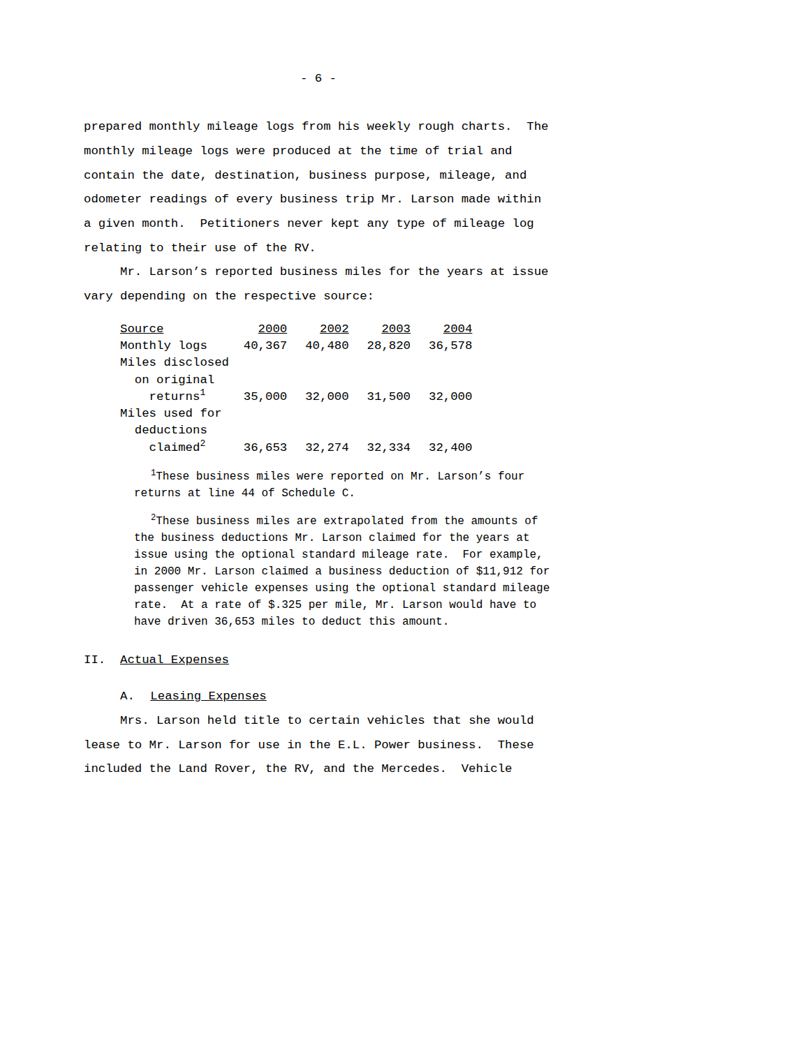- 6 -
prepared monthly mileage logs from his weekly rough charts. The monthly mileage logs were produced at the time of trial and contain the date, destination, business purpose, mileage, and odometer readings of every business trip Mr. Larson made within a given month. Petitioners never kept any type of mileage log relating to their use of the RV.
Mr. Larson’s reported business miles for the years at issue vary depending on the respective source:
| Source | 2000 | 2002 | 2003 | 2004 |
| --- | --- | --- | --- | --- |
| Monthly logs | 40,367 | 40,480 | 28,820 | 36,578 |
| Miles disclosed | | | | |
| on original | | | | |
| returns 1 | 35,000 | 32,000 | 31,500 | 32,000 |
| Miles used for | | | | |
| deductions | | | | |
| claimed 2 | 36,653 | 32,274 | 32,334 | 32,400 |
1These business miles were reported on Mr. Larson’s four returns at line 44 of Schedule C.
2These business miles are extrapolated from the amounts of the business deductions Mr. Larson claimed for the years at issue using the optional standard mileage rate. For example, in 2000 Mr. Larson claimed a business deduction of $11,912 for passenger vehicle expenses using the optional standard mileage rate. At a rate of $.325 per mile, Mr. Larson would have to have driven 36,653 miles to deduct this amount.
II. Actual Expenses
A. Leasing Expenses
Mrs. Larson held title to certain vehicles that she would lease to Mr. Larson for use in the E.L. Power business. These included the Land Rover, the RV, and the Mercedes. Vehicle